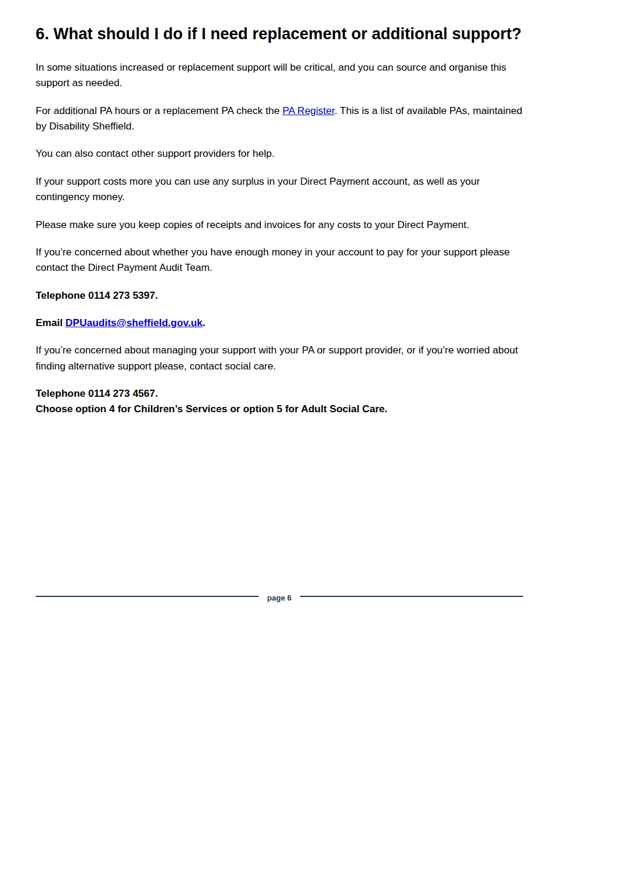6. What should I do if I need replacement or additional support?
In some situations increased or replacement support will be critical, and you can source and organise this support as needed.
For additional PA hours or a replacement PA check the PA Register. This is a list of available PAs, maintained by Disability Sheffield.
You can also contact other support providers for help.
If your support costs more you can use any surplus in your Direct Payment account, as well as your contingency money.
Please make sure you keep copies of receipts and invoices for any costs to your Direct Payment.
If you’re concerned about whether you have enough money in your account to pay for your support please contact the Direct Payment Audit Team.
Telephone 0114 273 5397.
Email DPUaudits@sheffield.gov.uk.
If you’re concerned about managing your support with your PA or support provider, or if you’re worried about finding alternative support please, contact social care.
Telephone 0114 273 4567.
Choose option 4 for Children’s Services or option 5 for Adult Social Care.
page 6